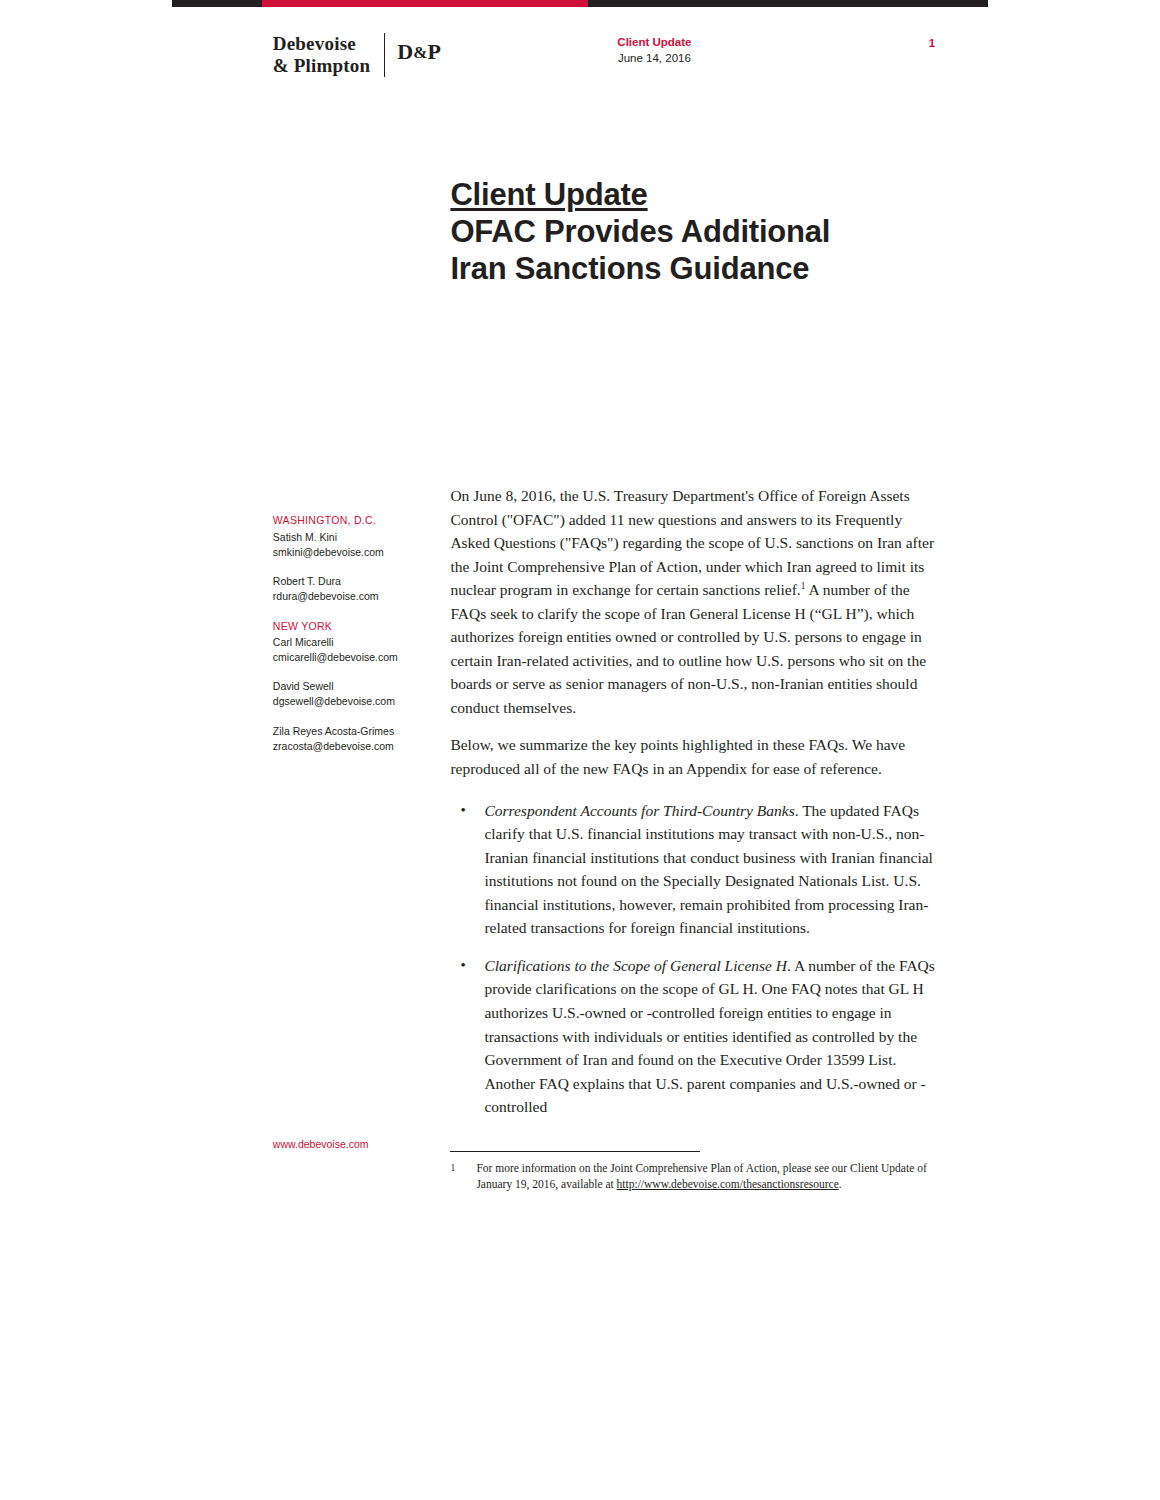Debevoise
& Plimpton D&P
Client Update
June 14, 2016
1
WASHINGTON, D.C.
Satish M. Kini smkini@debevoise.com
Robert T. Dura rdura@debevoise.com
NEW YORK
Carl Micarelli cmicarelli@debevoise.com
David Sewell dgsewell@debevoise.com
Zila Reyes Acosta-Grimes zracosta@debevoise.com
Client Update
OFAC Provides Additional
Iran Sanctions Guidance
On June 8, 2016, the U.S. Treasury Department's Office of Foreign Assets Control ("OFAC") added 11 new questions and answers to its Frequently Asked Questions ("FAQs") regarding the scope of U.S. sanctions on Iran after the Joint Comprehensive Plan of Action, under which Iran agreed to limit its nuclear program in exchange for certain sanctions relief.1 A number of the FAQs seek to clarify the scope of Iran General License H (“GL H”), which authorizes foreign entities owned or controlled by U.S. persons to engage in certain Iran-related activities, and to outline how U.S. persons who sit on the boards or serve as senior managers of non-U.S., non-Iranian entities should conduct themselves.
Below, we summarize the key points highlighted in these FAQs. We have reproduced all of the new FAQs in an Appendix for ease of reference.
Correspondent Accounts for Third-Country Banks. The updated FAQs clarify that U.S. financial institutions may transact with non-U.S., non-Iranian financial institutions that conduct business with Iranian financial institutions not found on the Specially Designated Nationals List. U.S. financial institutions, however, remain prohibited from processing Iran-related transactions for foreign financial institutions.
Clarifications to the Scope of General License H. A number of the FAQs provide clarifications on the scope of GL H. One FAQ notes that GL H authorizes U.S.-owned or -controlled foreign entities to engage in transactions with individuals or entities identified as controlled by the Government of Iran and found on the Executive Order 13599 List. Another FAQ explains that U.S. parent companies and U.S.-owned or -controlled
1
For more information on the Joint Comprehensive Plan of Action, please see our Client Update of January 19, 2016, available at http://www.debevoise.com/thesanctionsresource.
www.debevoise.com